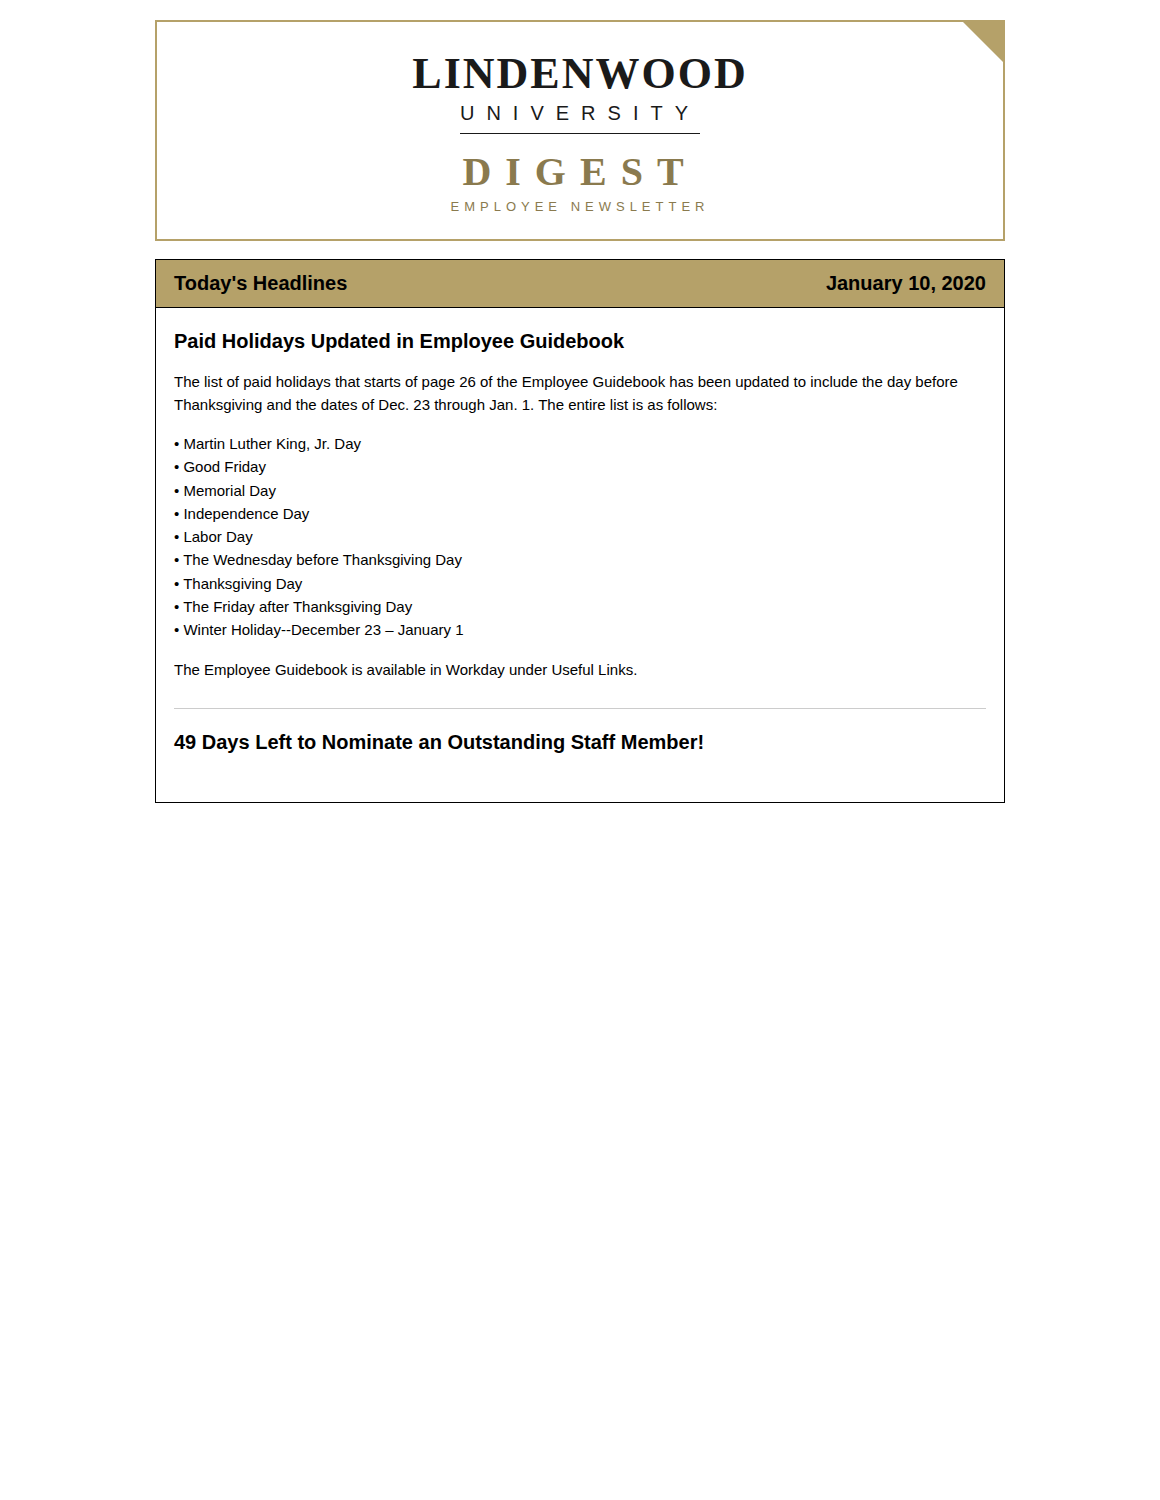LINDENWOOD
UNIVERSITY
DIGEST
EMPLOYEE NEWSLETTER
Today's Headlines January 10, 2020
Paid Holidays Updated in Employee Guidebook
The list of paid holidays that starts of page 26 of the Employee Guidebook has been updated to include the day before Thanksgiving and the dates of Dec. 23 through Jan. 1. The entire list is as follows:
• Martin Luther King, Jr. Day
• Good Friday
• Memorial Day
• Independence Day
• Labor Day
• The Wednesday before Thanksgiving Day
• Thanksgiving Day
• The Friday after Thanksgiving Day
• Winter Holiday--December 23 – January 1
The Employee Guidebook is available in Workday under Useful Links.
49 Days Left to Nominate an Outstanding Staff Member!